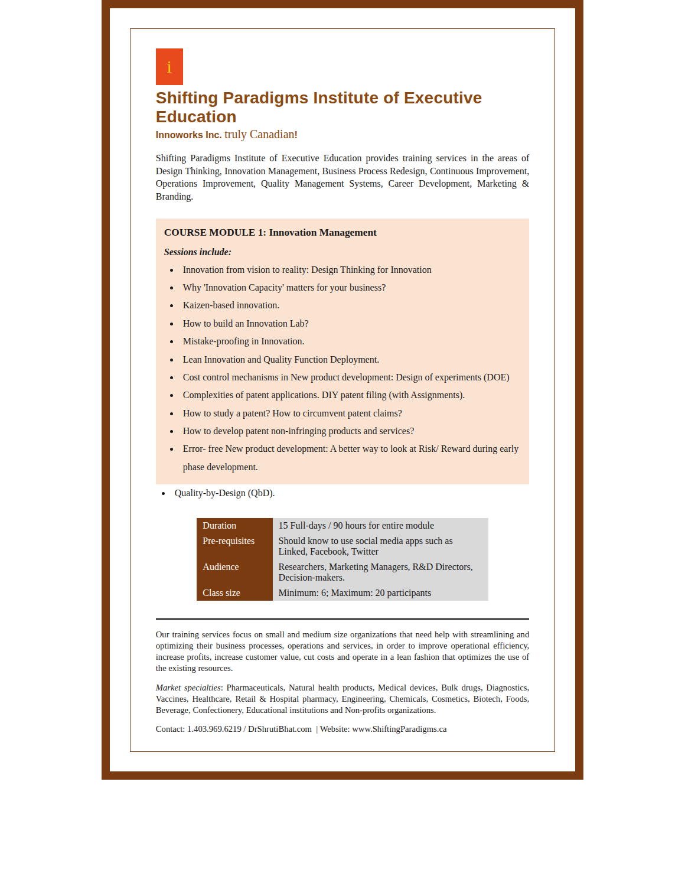i
Shifting Paradigms Institute of Executive Education
Innoworks Inc. truly Canadian!
Shifting Paradigms Institute of Executive Education provides training services in the areas of Design Thinking, Innovation Management, Business Process Redesign, Continuous Improvement, Operations Improvement, Quality Management Systems, Career Development, Marketing & Branding.
COURSE MODULE 1: Innovation Management
Sessions include:
Innovation from vision to reality: Design Thinking for Innovation
Why 'Innovation Capacity' matters for your business?
Kaizen-based innovation.
How to build an Innovation Lab?
Mistake-proofing in Innovation.
Lean Innovation and Quality Function Deployment.
Cost control mechanisms in New product development: Design of experiments (DOE)
Complexities of patent applications. DIY patent filing (with Assignments).
How to study a patent? How to circumvent patent claims?
How to develop patent non-infringing products and services?
Error- free New product development: A better way to look at Risk/ Reward during early phase development.
Quality-by-Design (QbD).
| Duration | 15 Full-days / 90 hours for entire module |
| Pre-requisites | Should know to use social media apps such as Linked, Facebook, Twitter |
| Audience | Researchers, Marketing Managers, R&D Directors, Decision-makers. |
| Class size | Minimum: 6; Maximum: 20 participants |
Our training services focus on small and medium size organizations that need help with streamlining and optimizing their business processes, operations and services, in order to improve operational efficiency, increase profits, increase customer value, cut costs and operate in a lean fashion that optimizes the use of the existing resources.
Market specialties: Pharmaceuticals, Natural health products, Medical devices, Bulk drugs, Diagnostics, Vaccines, Healthcare, Retail & Hospital pharmacy, Engineering, Chemicals, Cosmetics, Biotech, Foods, Beverage, Confectionery, Educational institutions and Non-profits organizations.
Contact: 1.403.969.6219 / DrShrutiBhat.com | Website: www.ShiftingParadigms.ca